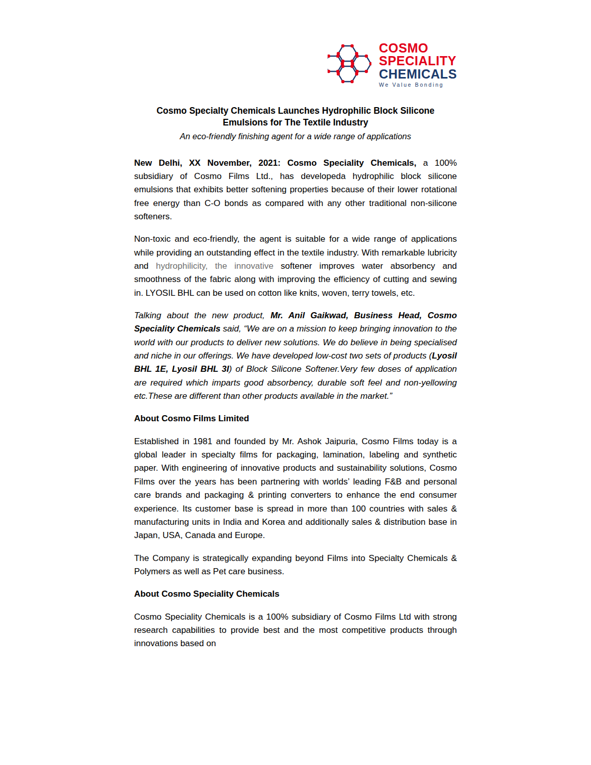COSMO SPECIALITY CHEMICALS We Value Bonding
Cosmo Specialty Chemicals Launches Hydrophilic Block Silicone Emulsions for The Textile Industry
An eco-friendly finishing agent for a wide range of applications
New Delhi, XX November, 2021: Cosmo Speciality Chemicals, a 100% subsidiary of Cosmo Films Ltd., has developeda hydrophilic block silicone emulsions that exhibits better softening properties because of their lower rotational free energy than C-O bonds as compared with any other traditional non-silicone softeners.
Non-toxic and eco-friendly, the agent is suitable for a wide range of applications while providing an outstanding effect in the textile industry. With remarkable lubricity and hydrophilicity, the innovative softener improves water absorbency and smoothness of the fabric along with improving the efficiency of cutting and sewing in. LYOSIL BHL can be used on cotton like knits, woven, terry towels, etc.
Talking about the new product, Mr. Anil Gaikwad, Business Head, Cosmo Speciality Chemicals said, “We are on a mission to keep bringing innovation to the world with our products to deliver new solutions. We do believe in being specialised and niche in our offerings. We have developed low-cost two sets of products (Lyosil BHL 1E, Lyosil BHL 3I) of Block Silicone Softener.Very few doses of application are required which imparts good absorbency, durable soft feel and non-yellowing etc.These are different than other products available in the market.”
About Cosmo Films Limited
Established in 1981 and founded by Mr. Ashok Jaipuria, Cosmo Films today is a global leader in specialty films for packaging, lamination, labeling and synthetic paper. With engineering of innovative products and sustainability solutions, Cosmo Films over the years has been partnering with worlds’ leading F&B and personal care brands and packaging & printing converters to enhance the end consumer experience. Its customer base is spread in more than 100 countries with sales & manufacturing units in India and Korea and additionally sales & distribution base in Japan, USA, Canada and Europe.
The Company is strategically expanding beyond Films into Specialty Chemicals & Polymers as well as Pet care business.
About Cosmo Speciality Chemicals
Cosmo Speciality Chemicals is a 100% subsidiary of Cosmo Films Ltd with strong research capabilities to provide best and the most competitive products through innovations based on